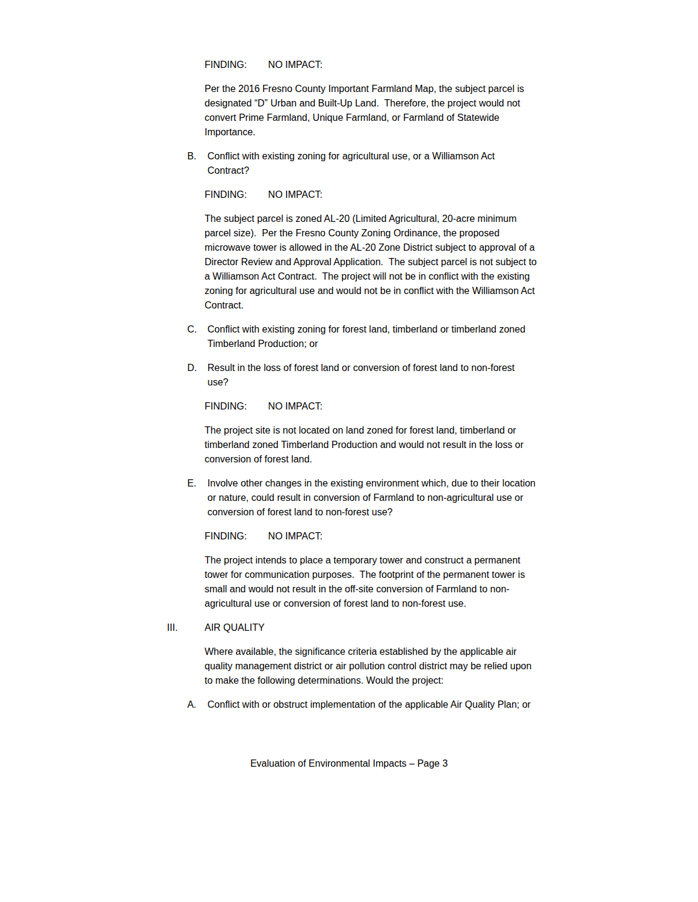FINDING: NO IMPACT:
Per the 2016 Fresno County Important Farmland Map, the subject parcel is designated “D” Urban and Built-Up Land. Therefore, the project would not convert Prime Farmland, Unique Farmland, or Farmland of Statewide Importance.
B.
Conflict with existing zoning for agricultural use, or a Williamson Act Contract?
FINDING: NO IMPACT:
The subject parcel is zoned AL-20 (Limited Agricultural, 20-acre minimum parcel size). Per the Fresno County Zoning Ordinance, the proposed microwave tower is allowed in the AL-20 Zone District subject to approval of a Director Review and Approval Application. The subject parcel is not subject to a Williamson Act Contract. The project will not be in conflict with the existing zoning for agricultural use and would not be in conflict with the Williamson Act Contract.
C.
Conflict with existing zoning for forest land, timberland or timberland zoned Timberland Production; or
D.
Result in the loss of forest land or conversion of forest land to non-forest use?
FINDING: NO IMPACT:
The project site is not located on land zoned for forest land, timberland or timberland zoned Timberland Production and would not result in the loss or conversion of forest land.
E.
Involve other changes in the existing environment which, due to their location or nature, could result in conversion of Farmland to non-agricultural use or conversion of forest land to non-forest use?
FINDING: NO IMPACT:
The project intends to place a temporary tower and construct a permanent tower for communication purposes. The footprint of the permanent tower is small and would not result in the off-site conversion of Farmland to non-agricultural use or conversion of forest land to non-forest use.
III.
AIR QUALITY
Where available, the significance criteria established by the applicable air quality management district or air pollution control district may be relied upon to make the following determinations. Would the project:
A.
Conflict with or obstruct implementation of the applicable Air Quality Plan; or
Evaluation of Environmental Impacts – Page 3